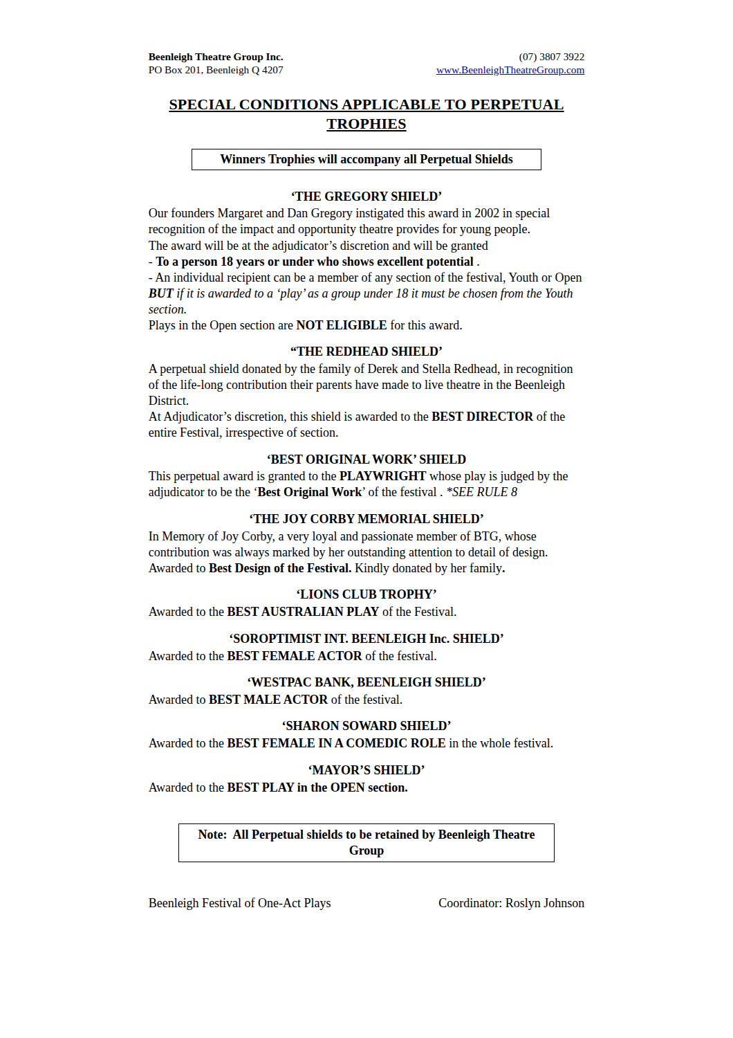Beenleigh Theatre Group Inc.
PO Box 201, Beenleigh Q 4207
(07) 3807 3922
www.BeenleighTheatreGroup.com
SPECIAL CONDITIONS APPLICABLE TO PERPETUAL TROPHIES
Winners Trophies will accompany all Perpetual Shields
‘THE GREGORY SHIELD’
Our founders Margaret and Dan Gregory instigated this award in 2002 in special recognition of the impact and opportunity theatre provides for young people.
The award will be at the adjudicator’s discretion and will be granted
- To a person 18 years or under who shows excellent potential .
- An individual recipient can be a member of any section of the festival, Youth or Open
BUT if it is awarded to a ‘play’ as a group under 18 it must be chosen from the Youth section.
Plays in the Open section are NOT ELIGIBLE for this award.
“THE REDHEAD SHIELD’
A perpetual shield donated by the family of Derek and Stella Redhead, in recognition of the life-long contribution their parents have made to live theatre in the Beenleigh District.
At Adjudicator’s discretion, this shield is awarded to the BEST DIRECTOR of the entire Festival, irrespective of section.
‘BEST ORIGINAL WORK’ SHIELD
This perpetual award is granted to the PLAYWRIGHT whose play is judged by the adjudicator to be the ‘Best Original Work’ of the festival . *SEE RULE 8
‘THE JOY CORBY MEMORIAL SHIELD’
In Memory of Joy Corby, a very loyal and passionate member of BTG, whose contribution was always marked by her outstanding attention to detail of design. Awarded to Best Design of the Festival. Kindly donated by her family.
‘LIONS CLUB TROPHY’
Awarded to the BEST AUSTRALIAN PLAY of the Festival.
‘SOROPTIMIST INT. BEENLEIGH Inc. SHIELD’
Awarded to the BEST FEMALE ACTOR of the festival.
‘WESTPAC BANK, BEENLEIGH SHIELD’
Awarded to BEST MALE ACTOR of the festival.
‘SHARON SOWARD SHIELD’
Awarded to the BEST FEMALE IN A COMEDIC ROLE in the whole festival.
‘MAYOR’S SHIELD’
Awarded to the BEST PLAY in the OPEN section.
Note: All Perpetual shields to be retained by Beenleigh Theatre Group
Beenleigh Festival of One-Act Plays
Coordinator: Roslyn Johnson